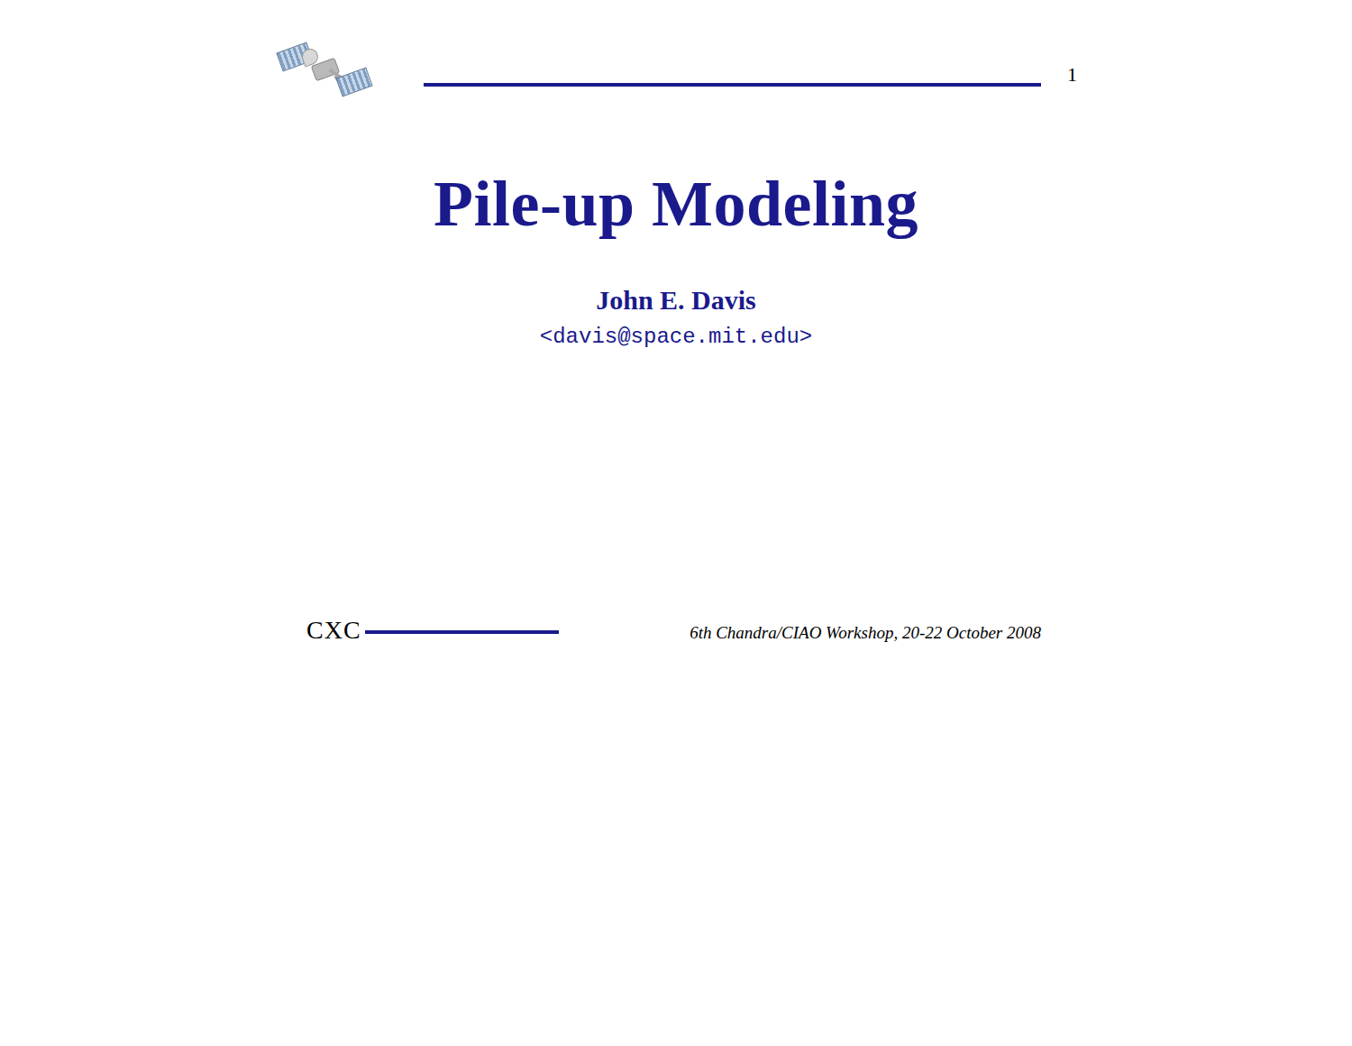1
Pile-up Modeling
John E. Davis
<davis@space.mit.edu>
CXC
6th Chandra/CIAO Workshop, 20-22 October 2008